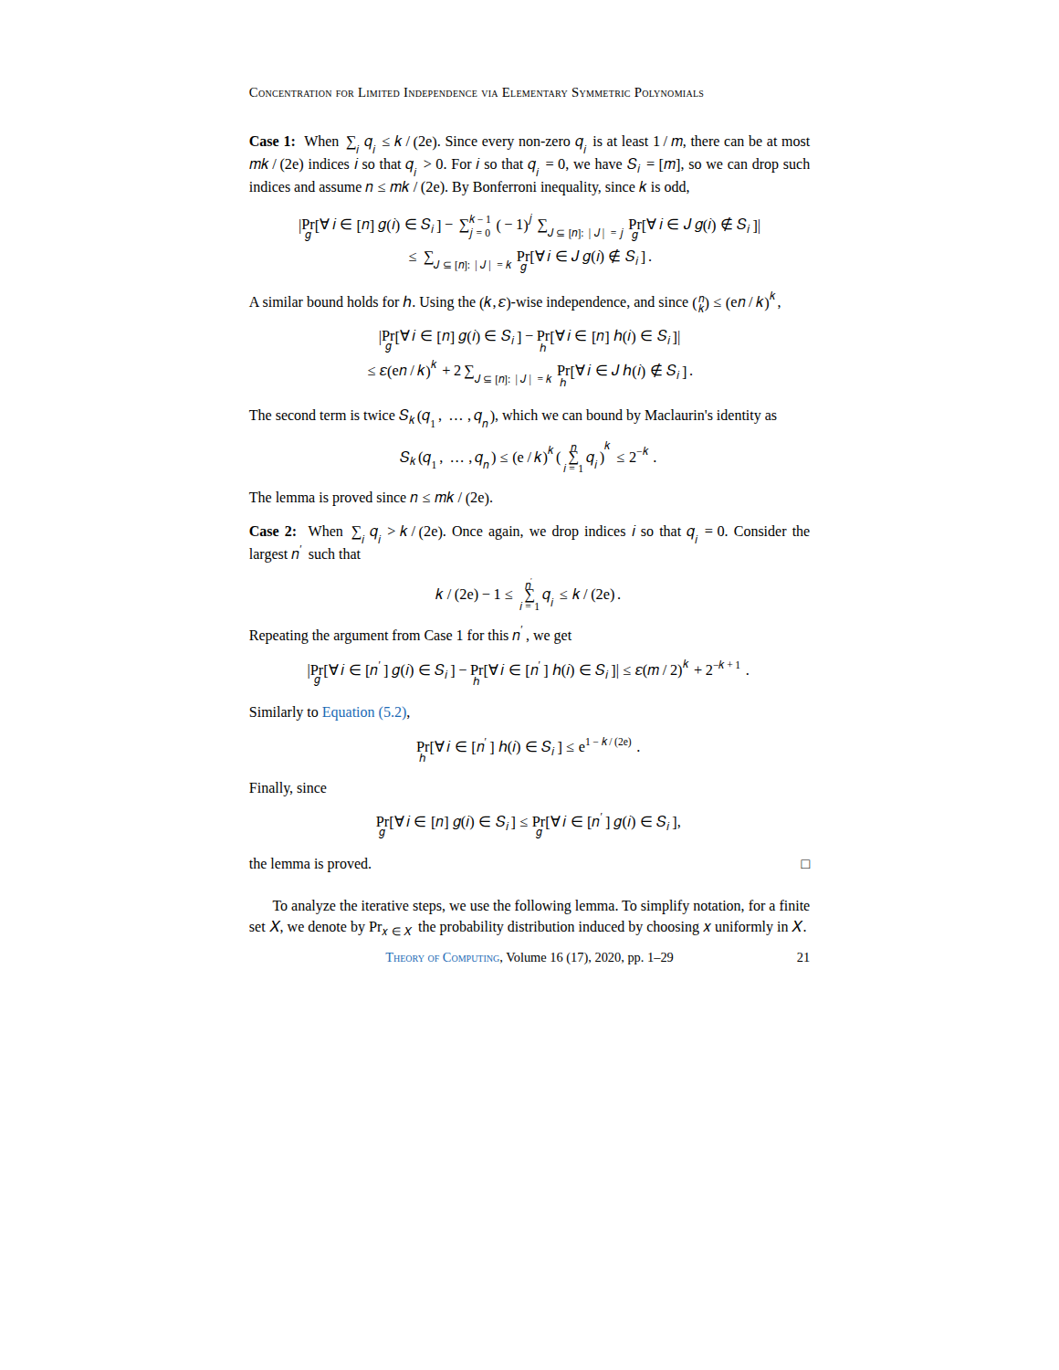Concentration for Limited Independence via Elementary Symmetric Polynomials
Case 1: When ∑iqi≤k/(2e). Since every non-zero qi is at least 1/m, there can be at most mk/(2e) indices i so that qi>0. For i so that qi=0, we have Si=[m], so we can drop such indices and assume n≤mk/(2e). By Bonferroni inequality, since k is odd,
| Prg [∀i∈[n]g(i)∈Si] − ∑j=0k−1 (−1)j ∑J⊆[n]:|J|=j Prg [∀i∈Jg(i)∉Si] | ≤ ∑J⊆[n]:|J|=k Prg [∀i∈Jg(i)∉Si].
A similar bound holds for h. Using the (k,ε)-wise independence, and since (nk)≤(en/k)k,
| Prg [∀i∈[n]g(i)∈Si] − Prh [∀i∈[n]h(i)∈Si] | ≤ ε(en/k)k +2 ∑J⊆[n]:|J|=k Prh [∀i∈Jh(i)∉Si].
The second term is twice Sk(q1,…,qn), which we can bound by Maclaurin's identity as
Sk(q1,…,qn) ≤ (e/k)k (∑i=1nqi) k ≤ 2−k.
The lemma is proved since n≤mk/(2e).
Case 2: When ∑iqi>k/(2e). Once again, we drop indices i so that qi=0. Consider the largest n′ such that
k/(2e)−1 ≤ ∑i=1n′ qi ≤ k/(2e).
Repeating the argument from Case 1 for this n′, we get
| Prg [∀i∈[n′]g(i)∈Si] − Prh [∀i∈[n′]h(i)∈Si] | ≤ ε(m/2)k + 2−k+1.
Similarly to Equation (5.2),
Prh [∀i∈[n′]h(i)∈Si] ≤ e1−k/(2e).
Finally, since
Prg [∀i∈[n]g(i)∈Si] ≤ Prg [∀i∈[n′]g(i)∈Si],
the lemma is proved.
□
To analyze the iterative steps, we use the following lemma. To simplify notation, for a finite set X, we denote by Prx∈X the probability distribution induced by choosing x uniformly in X.
Theory of Computing, Volume 16 (17), 2020, pp. 1–29
21